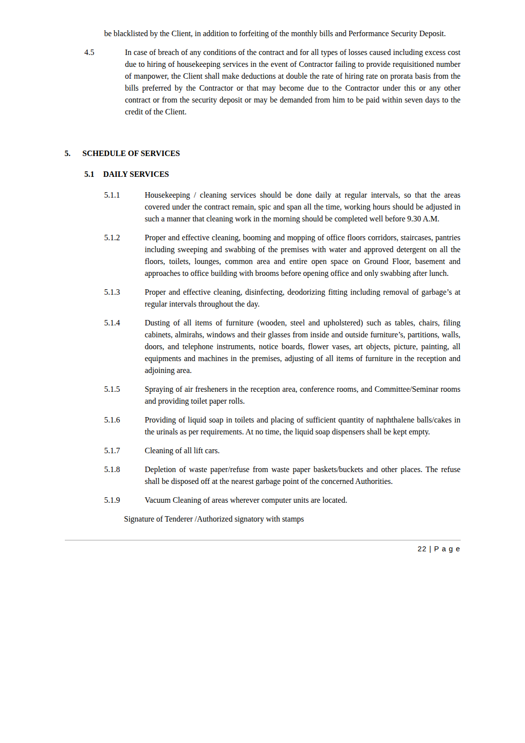be blacklisted by the Client, in addition to forfeiting of the monthly bills and Performance Security Deposit.
4.5
In case of breach of any conditions of the contract and for all types of losses caused including excess cost due to hiring of housekeeping services in the event of Contractor failing to provide requisitioned number of manpower, the Client shall make deductions at double the rate of hiring rate on prorata basis from the bills preferred by the Contractor or that may become due to the Contractor under this or any other contract or from the security deposit or may be demanded from him to be paid within seven days to the credit of the Client.
5.
SCHEDULE OF SERVICES
5.1
DAILY SERVICES
5.1.1
Housekeeping / cleaning services should be done daily at regular intervals, so that the areas covered under the contract remain, spic and span all the time, working hours should be adjusted in such a manner that cleaning work in the morning should be completed well before 9.30 A.M.
5.1.2
Proper and effective cleaning, booming and mopping of office floors corridors, staircases, pantries including sweeping and swabbing of the premises with water and approved detergent on all the floors, toilets, lounges, common area and entire open space on Ground Floor, basement and approaches to office building with brooms before opening office and only swabbing after lunch.
5.1.3
Proper and effective cleaning, disinfecting, deodorizing fitting including removal of garbage’s at regular intervals throughout the day.
5.1.4
Dusting of all items of furniture (wooden, steel and upholstered) such as tables, chairs, filing cabinets, almirahs, windows and their glasses from inside and outside furniture’s, partitions, walls, doors, and telephone instruments, notice boards, flower vases, art objects, picture, painting, all equipments and machines in the premises, adjusting of all items of furniture in the reception and adjoining area.
5.1.5
Spraying of air fresheners in the reception area, conference rooms, and Committee/Seminar rooms and providing toilet paper rolls.
5.1.6
Providing of liquid soap in toilets and placing of sufficient quantity of naphthalene balls/cakes in the urinals as per requirements. At no time, the liquid soap dispensers shall be kept empty.
5.1.7
Cleaning of all lift cars.
5.1.8
Depletion of waste paper/refuse from waste paper baskets/buckets and other places. The refuse shall be disposed off at the nearest garbage point of the concerned Authorities.
5.1.9
Vacuum Cleaning of areas wherever computer units are located.
Signature of Tenderer /Authorized signatory with stamps
22 | P a g e